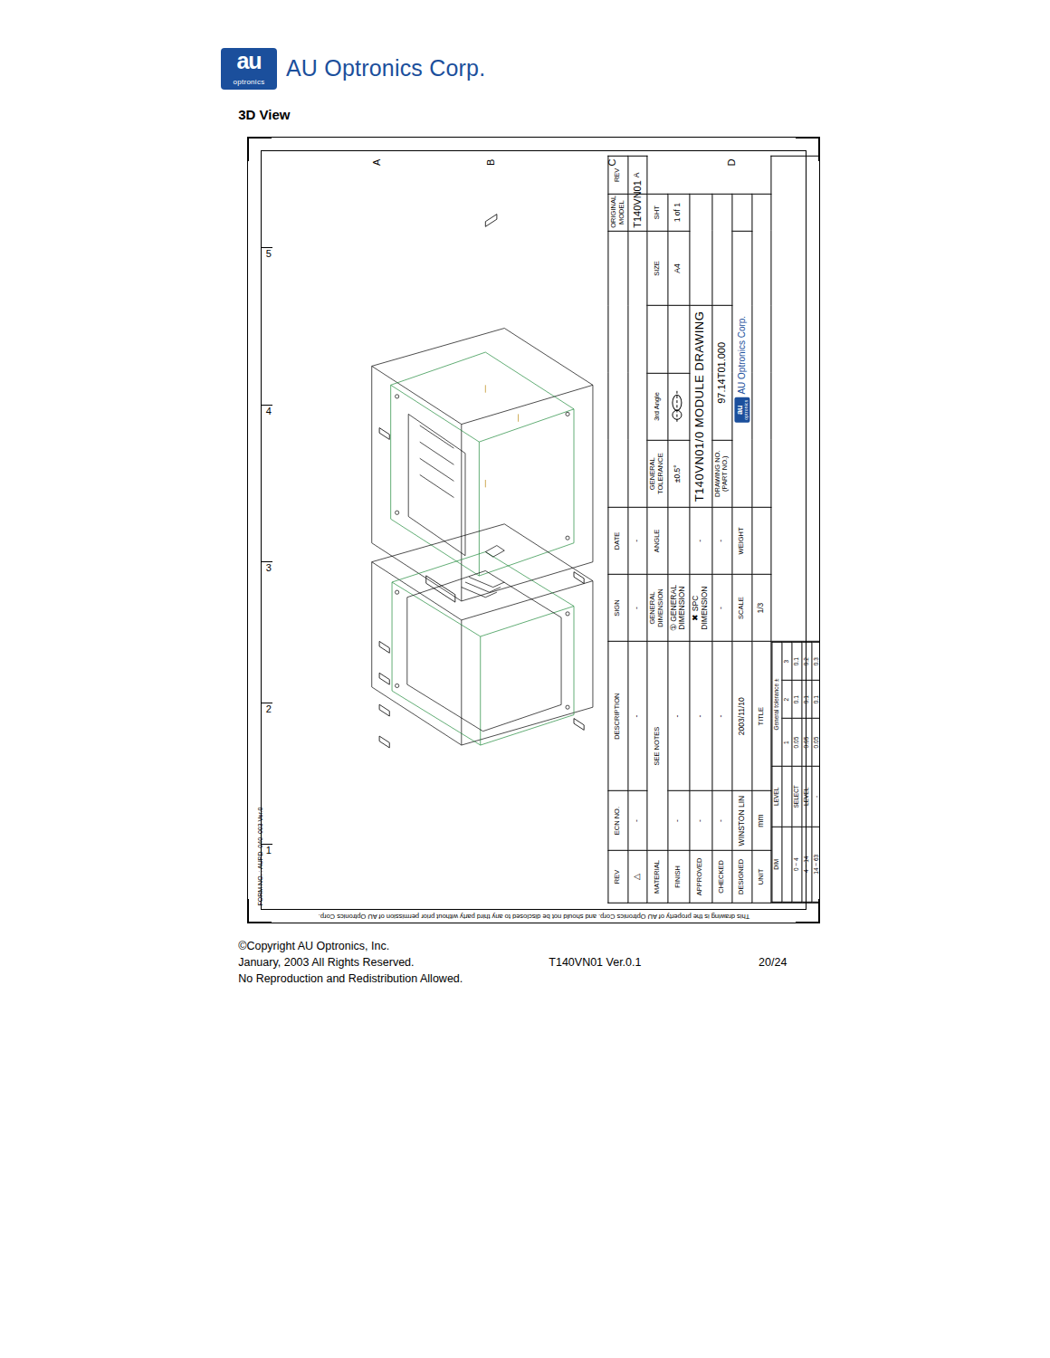au
optronics
AU Optronics Corp.
3D View
A
B
C
D
5
4
3
2
1
| REV | ECN NO. | DESCRIPTION | SIGN | DATE | | ORIGINAL MODEL | REV |
| △ | - | - | - | - | | T140VN01 | A |
| MATERIAL | SEE NOTES | GENERAL DIMENSION | ANGLE | GENERAL TOLERANCE | 3rd Angle | | SIZE | SHT |
| FINISH | - | - | ① GENERAL DIMENSION | | ±0.5° | | | A4 | 1 of 1 |
| APPROVED | - | - | ✖ SPC DIMENSION | - | T140VN01/0 MODULE DRAWING | |
| CHECKED | - | - | - | - | DRAWING NO.(PART NO.) | 97.14T01.000 | |
| DESIGNED | WINSTON LIN | 2003/11/10 | SCALE | WEIGHT | au optronics AU Optronics Corp. | |
| UNIT | mm | TITLE | 1/3 | | |
| / DIM / LEVEL / General tolerance ± / / / / 1 / 2 / 3 / / 0 ~ 4 / SELECT / 0.05 / 0.1 / 0.1 / / 4 ~ 14 / LEVEL / 0.05 / 0.1 / 0.2 / / 14 ~ 63 / - / 0.05 / 0.1 / 0.3 / / 63 ~ 250 / / 0.1 / 0.2 / 0.5 / / 250 ~ 600 / / 0.2 / 0.3 / 0.8 / / 600 ~ 1000 / / 0.3 / 0.5 / 0.8 / | |
FORM NO. : AUPD–040–003 Ver.0
This drawing is the property of AU Optronics Corp. and should not be disclosed to any third party without prior permission of AU Optronics Corp.
©Copyright AU Optronics, Inc.
January, 2003 All Rights Reserved. T140VN01 Ver.0.1 20/24
No Reproduction and Redistribution Allowed.